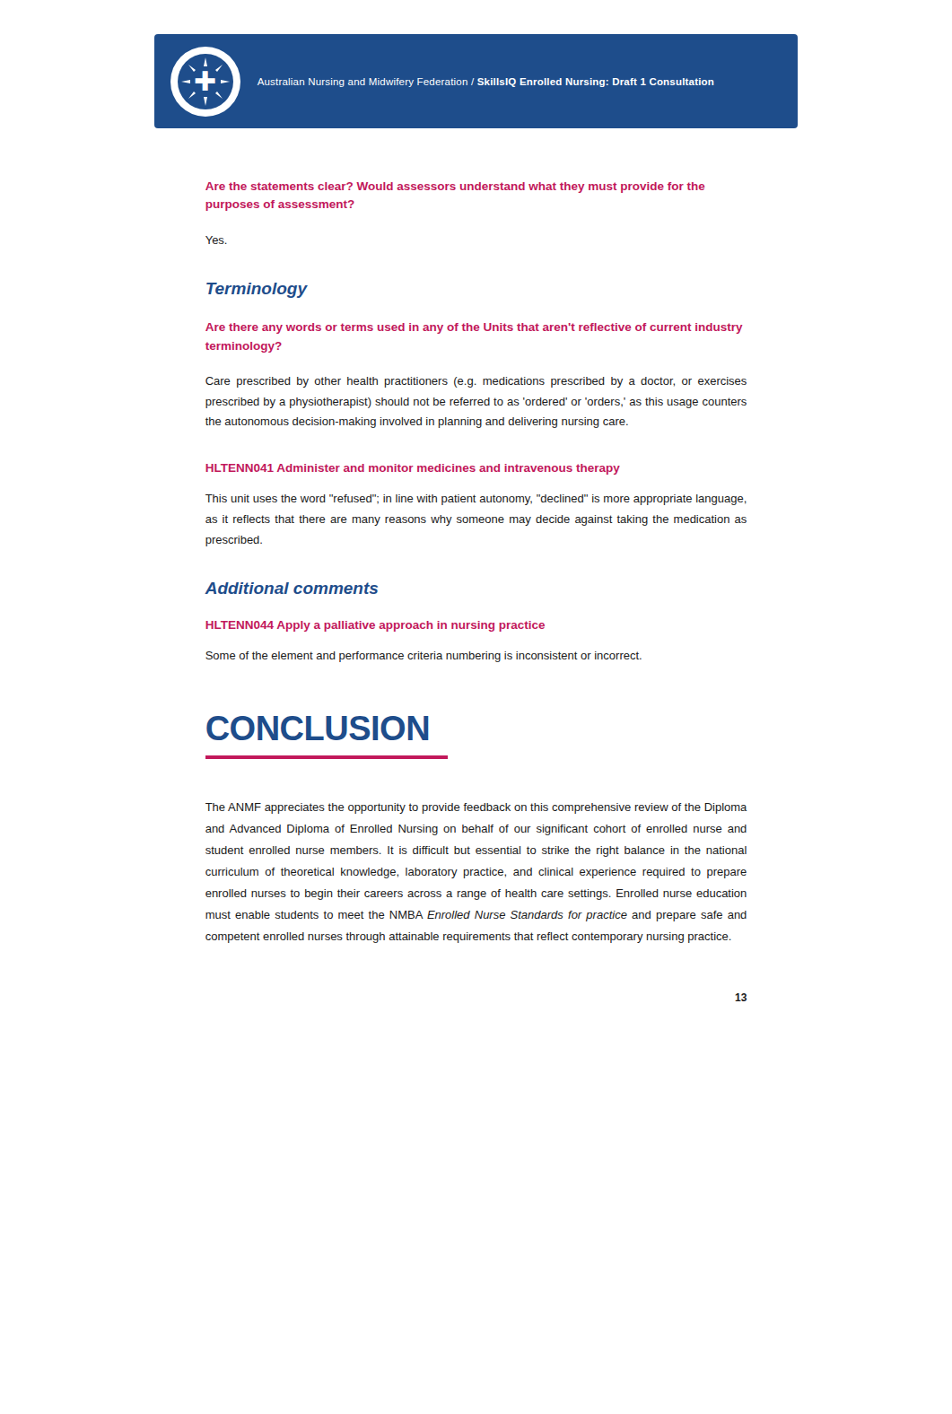✚
Australian Nursing and Midwifery Federation / SkillsIQ Enrolled Nursing: Draft 1 Consultation
Are the statements clear? Would assessors understand what they must provide for the purposes of assessment?
Yes.
Terminology
Are there any words or terms used in any of the Units that aren't reflective of current industry terminology?
Care prescribed by other health practitioners (e.g. medications prescribed by a doctor, or exercises prescribed by a physiotherapist) should not be referred to as 'ordered' or 'orders,' as this usage counters the autonomous decision-making involved in planning and delivering nursing care.
HLTENN041 Administer and monitor medicines and intravenous therapy
This unit uses the word "refused"; in line with patient autonomy, "declined" is more appropriate language, as it reflects that there are many reasons why someone may decide against taking the medication as prescribed.
Additional comments
HLTENN044 Apply a palliative approach in nursing practice
Some of the element and performance criteria numbering is inconsistent or incorrect.
CONCLUSION
The ANMF appreciates the opportunity to provide feedback on this comprehensive review of the Diploma and Advanced Diploma of Enrolled Nursing on behalf of our significant cohort of enrolled nurse and student enrolled nurse members. It is difficult but essential to strike the right balance in the national curriculum of theoretical knowledge, laboratory practice, and clinical experience required to prepare enrolled nurses to begin their careers across a range of health care settings. Enrolled nurse education must enable students to meet the NMBA Enrolled Nurse Standards for practice and prepare safe and competent enrolled nurses through attainable requirements that reflect contemporary nursing practice.
13